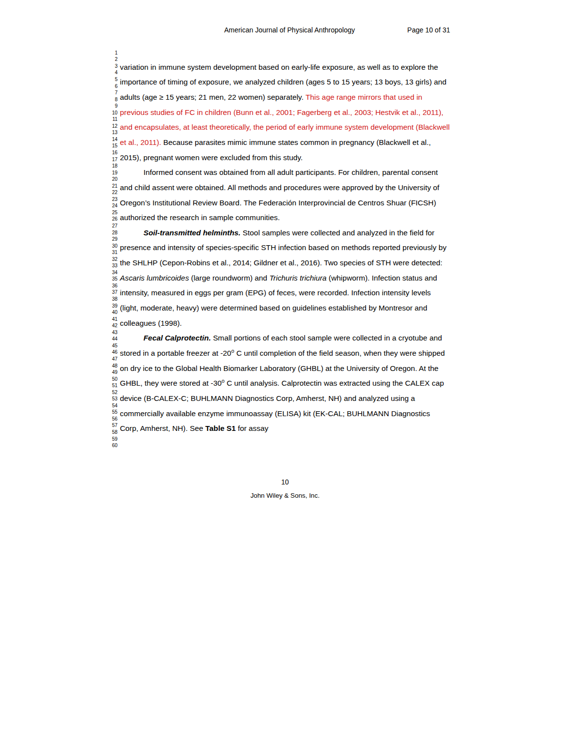American Journal of Physical Anthropology Page 10 of 31
12345678910 11121314151617181920 21222324252627282930 31323334353637383940 41424344454647484950 51525354555657585960
variation in immune system development based on early-life exposure, as well as to explore the importance of timing of exposure, we analyzed children (ages 5 to 15 years; 13 boys, 13 girls) and adults (age ≥ 15 years; 21 men, 22 women) separately. This age range mirrors that used in previous studies of FC in children (Bunn et al., 2001; Fagerberg et al., 2003; Hestvik et al., 2011), and encapsulates, at least theoretically, the period of early immune system development (Blackwell et al., 2011). Because parasites mimic immune states common in pregnancy (Blackwell et al., 2015), pregnant women were excluded from this study.
Informed consent was obtained from all adult participants. For children, parental consent and child assent were obtained. All methods and procedures were approved by the University of Oregon’s Institutional Review Board. The Federación Interprovincial de Centros Shuar (FICSH) authorized the research in sample communities.
Soil-transmitted helminths. Stool samples were collected and analyzed in the field for presence and intensity of species-specific STH infection based on methods reported previously by the SHLHP (Cepon-Robins et al., 2014; Gildner et al., 2016). Two species of STH were detected: Ascaris lumbricoides (large roundworm) and Trichuris trichiura (whipworm). Infection status and intensity, measured in eggs per gram (EPG) of feces, were recorded. Infection intensity levels (light, moderate, heavy) were determined based on guidelines established by Montresor and colleagues (1998).
Fecal Calprotectin. Small portions of each stool sample were collected in a cryotube and stored in a portable freezer at -20o C until completion of the field season, when they were shipped on dry ice to the Global Health Biomarker Laboratory (GHBL) at the University of Oregon. At the GHBL, they were stored at -30o C until analysis. Calprotectin was extracted using the CALEX cap device (B-CALEX-C; BUHLMANN Diagnostics Corp, Amherst, NH) and analyzed using a commercially available enzyme immunoassay (ELISA) kit (EK-CAL; BUHLMANN Diagnostics Corp, Amherst, NH). See Table S1 for assay
10
John Wiley & Sons, Inc.